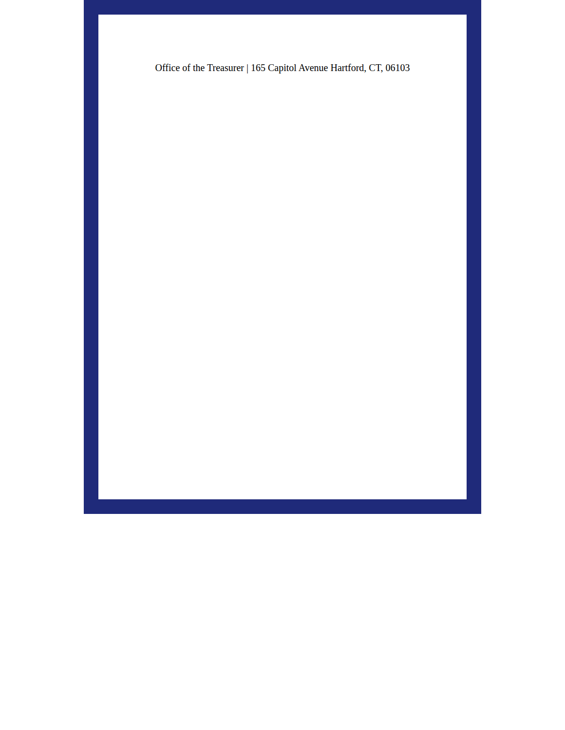Office of the Treasurer | 165 Capitol Avenue Hartford, CT, 06103